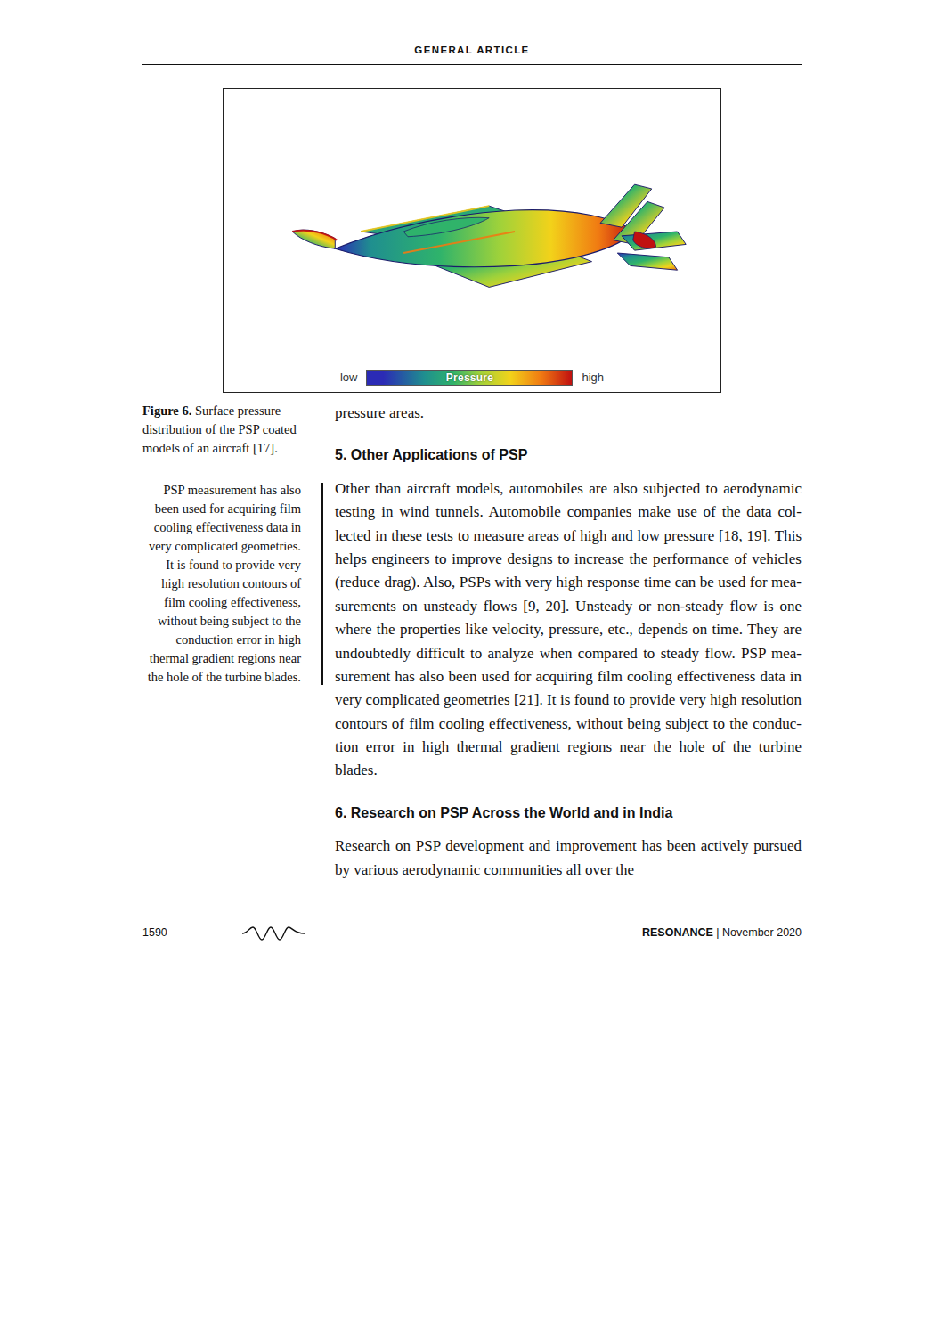GENERAL ARTICLE
low Pressure high
Figure 6. Surface pressure distribution of the PSP coated models of an aircraft [17].
PSP measurement has also been used for acquiring film cooling effectiveness data in very complicated geometries. It is found to provide very high resolution contours of film cooling effectiveness, without being subject to the conduction error in high thermal gradient regions near the hole of the turbine blades.
pressure areas.
5. Other Applications of PSP
Other than aircraft models, automobiles are also subjected to aerodynamic testing in wind tunnels. Automobile companies make use of the data collected in these tests to measure areas of high and low pressure [18, 19]. This helps engineers to improve designs to increase the performance of vehicles (reduce drag). Also, PSPs with very high response time can be used for measurements on unsteady flows [9, 20]. Unsteady or non-steady flow is one where the properties like velocity, pressure, etc., depends on time. They are undoubtedly difficult to analyze when compared to steady flow. PSP measurement has also been used for acquiring film cooling effectiveness data in very complicated geometries [21]. It is found to provide very high resolution contours of film cooling effectiveness, without being subject to the conduction error in high thermal gradient regions near the hole of the turbine blades.
6. Research on PSP Across the World and in India
Research on PSP development and improvement has been actively pursued by various aerodynamic communities all over the
1590
RESONANCE | November 2020